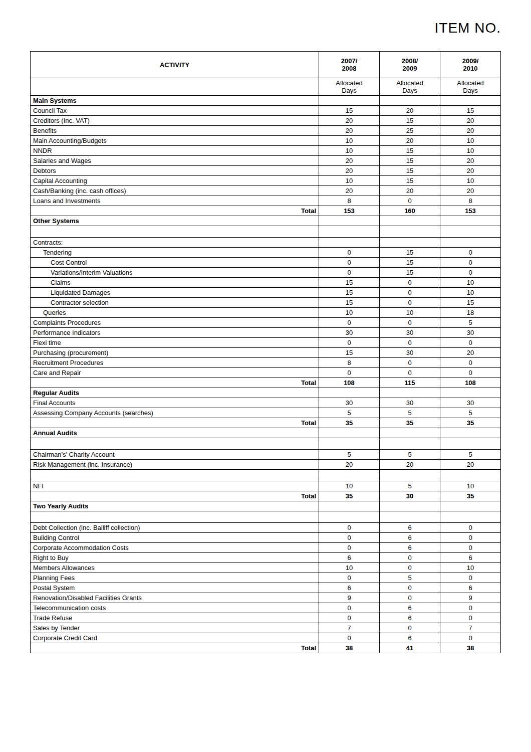ITEM NO.
| ACTIVITY | 2007/ 2008 | 2008/ 2009 | 2009/ 2010 |
| --- | --- | --- | --- |
| | Allocated Days | Allocated Days | Allocated Days |
| Main Systems | | | |
| Council Tax | 15 | 20 | 15 |
| Creditors (Inc. VAT) | 20 | 15 | 20 |
| Benefits | 20 | 25 | 20 |
| Main Accounting/Budgets | 10 | 20 | 10 |
| NNDR | 10 | 15 | 10 |
| Salaries and Wages | 20 | 15 | 20 |
| Debtors | 20 | 15 | 20 |
| Capital Accounting | 10 | 15 | 10 |
| Cash/Banking (inc. cash offices) | 20 | 20 | 20 |
| Loans and Investments | 8 | 0 | 8 |
| Total | 153 | 160 | 153 |
| Other Systems | | | |
| Contracts: | | | |
| Tendering | 0 | 15 | 0 |
| Cost Control | 0 | 15 | 0 |
| Variations/Interim Valuations | 0 | 15 | 0 |
| Claims | 15 | 0 | 10 |
| Liquidated Damages | 15 | 0 | 10 |
| Contractor selection | 15 | 0 | 15 |
| Queries | 10 | 10 | 18 |
| Complaints Procedures | 0 | 0 | 5 |
| Performance Indicators | 30 | 30 | 30 |
| Flexi time | 0 | 0 | 0 |
| Purchasing (procurement) | 15 | 30 | 20 |
| Recruitment Procedures | 8 | 0 | 0 |
| Care and Repair | 0 | 0 | 0 |
| Total | 108 | 115 | 108 |
| Regular Audits | | | |
| Final Accounts | 30 | 30 | 30 |
| Assessing Company Accounts (searches) | 5 | 5 | 5 |
| Total | 35 | 35 | 35 |
| Annual Audits | | | |
| Chairman’s' Charity Account | 5 | 5 | 5 |
| Risk Management (inc. Insurance) | 20 | 20 | 20 |
| NFI | 10 | 5 | 10 |
| Total | 35 | 30 | 35 |
| Two Yearly Audits | | | |
| Debt Collection (inc. Bailiff collection) | 0 | 6 | 0 |
| Building Control | 0 | 6 | 0 |
| Corporate Accommodation Costs | 0 | 6 | 0 |
| Right to Buy | 6 | 0 | 6 |
| Members Allowances | 10 | 0 | 10 |
| Planning Fees | 0 | 5 | 0 |
| Postal System | 6 | 0 | 6 |
| Renovation/Disabled Facilities Grants | 9 | 0 | 9 |
| Telecommunication costs | 0 | 6 | 0 |
| Trade Refuse | 0 | 6 | 0 |
| Sales by Tender | 7 | 0 | 7 |
| Corporate Credit Card | 0 | 6 | 0 |
| Total | 38 | 41 | 38 |